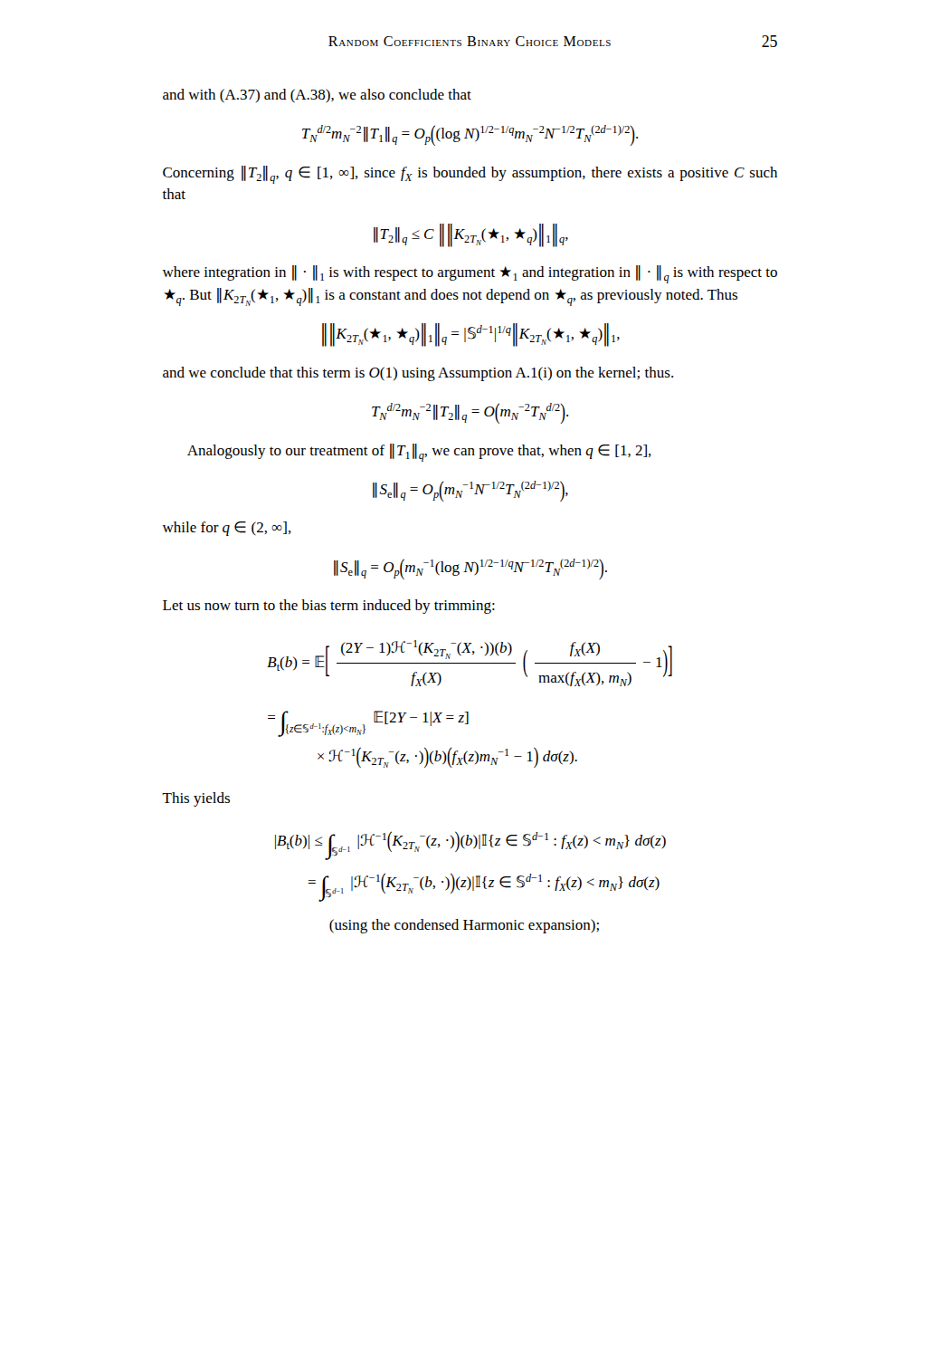Random Coefficients Binary Choice Models 25
and with (A.37) and (A.38), we also conclude that
TNd/2mN−2∥T1∥q = Op((log N)1/2−1/qmN−2N−1/2TN(2d−1)/2).
Concerning ∥T2∥q, q ∈ [1, ∞], since fX is bounded by assumption, there exists a positive C such that
∥T2∥q ≤ C ∥∥K2TN(★1, ★q)∥1∥q,
where integration in ∥ · ∥1 is with respect to argument ★1 and integration in ∥ · ∥q is with respect to ★q. But ∥K2TN(★1, ★q)∥1 is a constant and does not depend on ★q, as previously noted. Thus
∥∥K2TN(★1, ★q)∥1∥q = |𝕊d−1|1/q∥K2TN(★1, ★q)∥1,
and we conclude that this term is O(1) using Assumption A.1(i) on the kernel; thus.
TNd/2mN−2∥T2∥q = O(mN−2TNd/2).
Analogously to our treatment of ∥T1∥q, we can prove that, when q ∈ [1, 2],
∥Se∥q = Op(mN−1N−1/2TN(2d−1)/2),
while for q ∈ (2, ∞],
∥Se∥q = Op(mN−1(log N)1/2−1/qN−1/2TN(2d−1)/2).
Let us now turn to the bias term induced by trimming:
Bt(b) = 𝔼[ (2Y − 1)ℋ−1(K2TN−(X, ·))(b) fX(X) ( fX(X) max(fX(X), mN) − 1)] = ∫{z∈𝕊d−1:fX(z)<mN} 𝔼[2Y − 1|X = z] × ℋ−1(K2TN−(z, ·))(b)(fX(z)mN−1 − 1) dσ(z).
This yields
|Bt(b)| ≤ ∫𝕊d−1 |ℋ−1(K2TN−(z, ·))(b)|𝕀{z ∈ 𝕊d−1 : fX(z) < mN} dσ(z) = ∫𝕊d−1 |ℋ−1(K2TN−(b, ·))(z)|𝕀{z ∈ 𝕊d−1 : fX(z) < mN} dσ(z) (using the condensed Harmonic expansion);